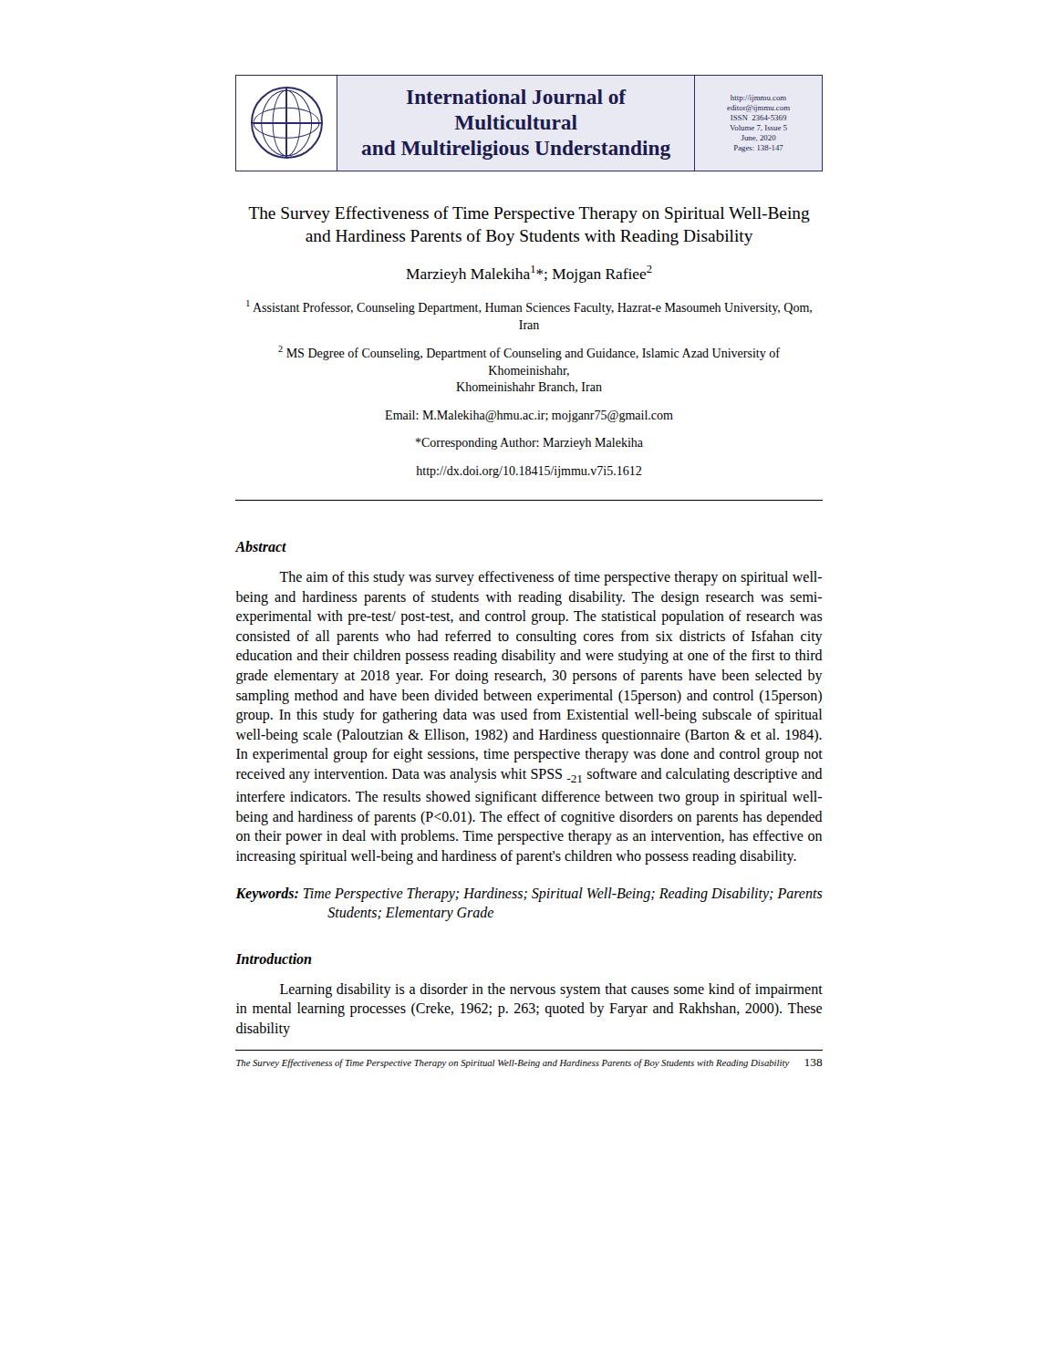International Journal of Multicultural
and Multireligious Understanding
http://ijmmu.com
editor@ijmmu.com
ISSN 2364-5369
Volume 7, Issue 5
June, 2020
Pages: 138-147
The Survey Effectiveness of Time Perspective Therapy on Spiritual Well-Being
and Hardiness Parents of Boy Students with Reading Disability
Marzieyh Malekiha1*; Mojgan Rafiee2
1 Assistant Professor, Counseling Department, Human Sciences Faculty, Hazrat-e Masoumeh University, Qom, Iran
2 MS Degree of Counseling, Department of Counseling and Guidance, Islamic Azad University of Khomeinishahr,
Khomeinishahr Branch, Iran
Email: M.Malekiha@hmu.ac.ir; mojganr75@gmail.com
*Corresponding Author: Marzieyh Malekiha
http://dx.doi.org/10.18415/ijmmu.v7i5.1612
Abstract
The aim of this study was survey effectiveness of time perspective therapy on spiritual well-being and hardiness parents of students with reading disability. The design research was semi-experimental with pre-test/ post-test, and control group. The statistical population of research was consisted of all parents who had referred to consulting cores from six districts of Isfahan city education and their children possess reading disability and were studying at one of the first to third grade elementary at 2018 year. For doing research, 30 persons of parents have been selected by sampling method and have been divided between experimental (15person) and control (15person) group. In this study for gathering data was used from Existential well-being subscale of spiritual well-being scale (Paloutzian & Ellison, 1982) and Hardiness questionnaire (Barton & et al. 1984). In experimental group for eight sessions, time perspective therapy was done and control group not received any intervention. Data was analysis whit SPSS -21 software and calculating descriptive and interfere indicators. The results showed significant difference between two group in spiritual well-being and hardiness of parents (P<0.01). The effect of cognitive disorders on parents has depended on their power in deal with problems. Time perspective therapy as an intervention, has effective on increasing spiritual well-being and hardiness of parent's children who possess reading disability.
Keywords: Time Perspective Therapy; Hardiness; Spiritual Well-Being; Reading Disability; Parents Students; Elementary Grade
Introduction
Learning disability is a disorder in the nervous system that causes some kind of impairment in mental learning processes (Creke, 1962; p. 263; quoted by Faryar and Rakhshan, 2000). These disability
The Survey Effectiveness of Time Perspective Therapy on Spiritual Well-Being and Hardiness Parents of Boy Students with Reading Disability
138